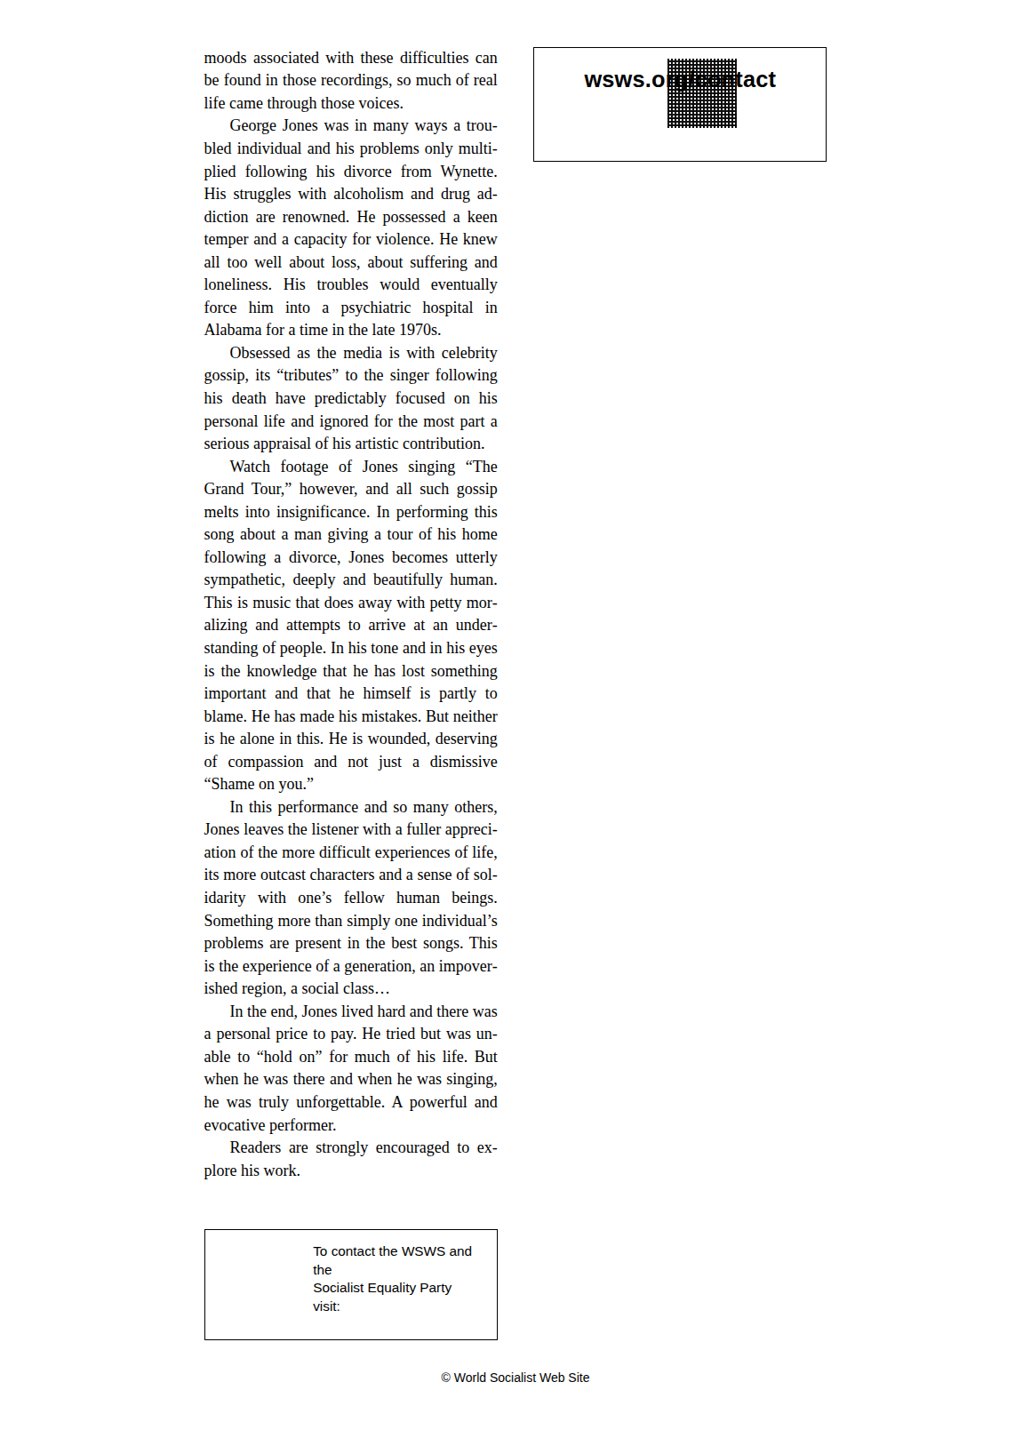moods associated with these difficulties can be found in those recordings, so much of real life came through those voices.
George Jones was in many ways a troubled individual and his problems only multiplied following his divorce from Wynette. His struggles with alcoholism and drug addiction are renowned. He possessed a keen temper and a capacity for violence. He knew all too well about loss, about suffering and loneliness. His troubles would eventually force him into a psychiatric hospital in Alabama for a time in the late 1970s.
Obsessed as the media is with celebrity gossip, its “tributes” to the singer following his death have predictably focused on his personal life and ignored for the most part a serious appraisal of his artistic contribution.
Watch footage of Jones singing “The Grand Tour,” however, and all such gossip melts into insignificance. In performing this song about a man giving a tour of his home following a divorce, Jones becomes utterly sympathetic, deeply and beautifully human. This is music that does away with petty moralizing and attempts to arrive at an understanding of people. In his tone and in his eyes is the knowledge that he has lost something important and that he himself is partly to blame. He has made his mistakes. But neither is he alone in this. He is wounded, deserving of compassion and not just a dismissive “Shame on you.”
In this performance and so many others, Jones leaves the listener with a fuller appreciation of the more difficult experiences of life, its more outcast characters and a sense of solidarity with one’s fellow human beings. Something more than simply one individual’s problems are present in the best songs. This is the experience of a generation, an impoverished region, a social class…
In the end, Jones lived hard and there was a personal price to pay. He tried but was unable to “hold on” for much of his life. But when he was there and when he was singing, he was truly unforgettable. A powerful and evocative performer.
Readers are strongly encouraged to explore his work.
To contact the WSWS and the
Socialist Equality Party visit:
wsws.org/contact
© World Socialist Web Site